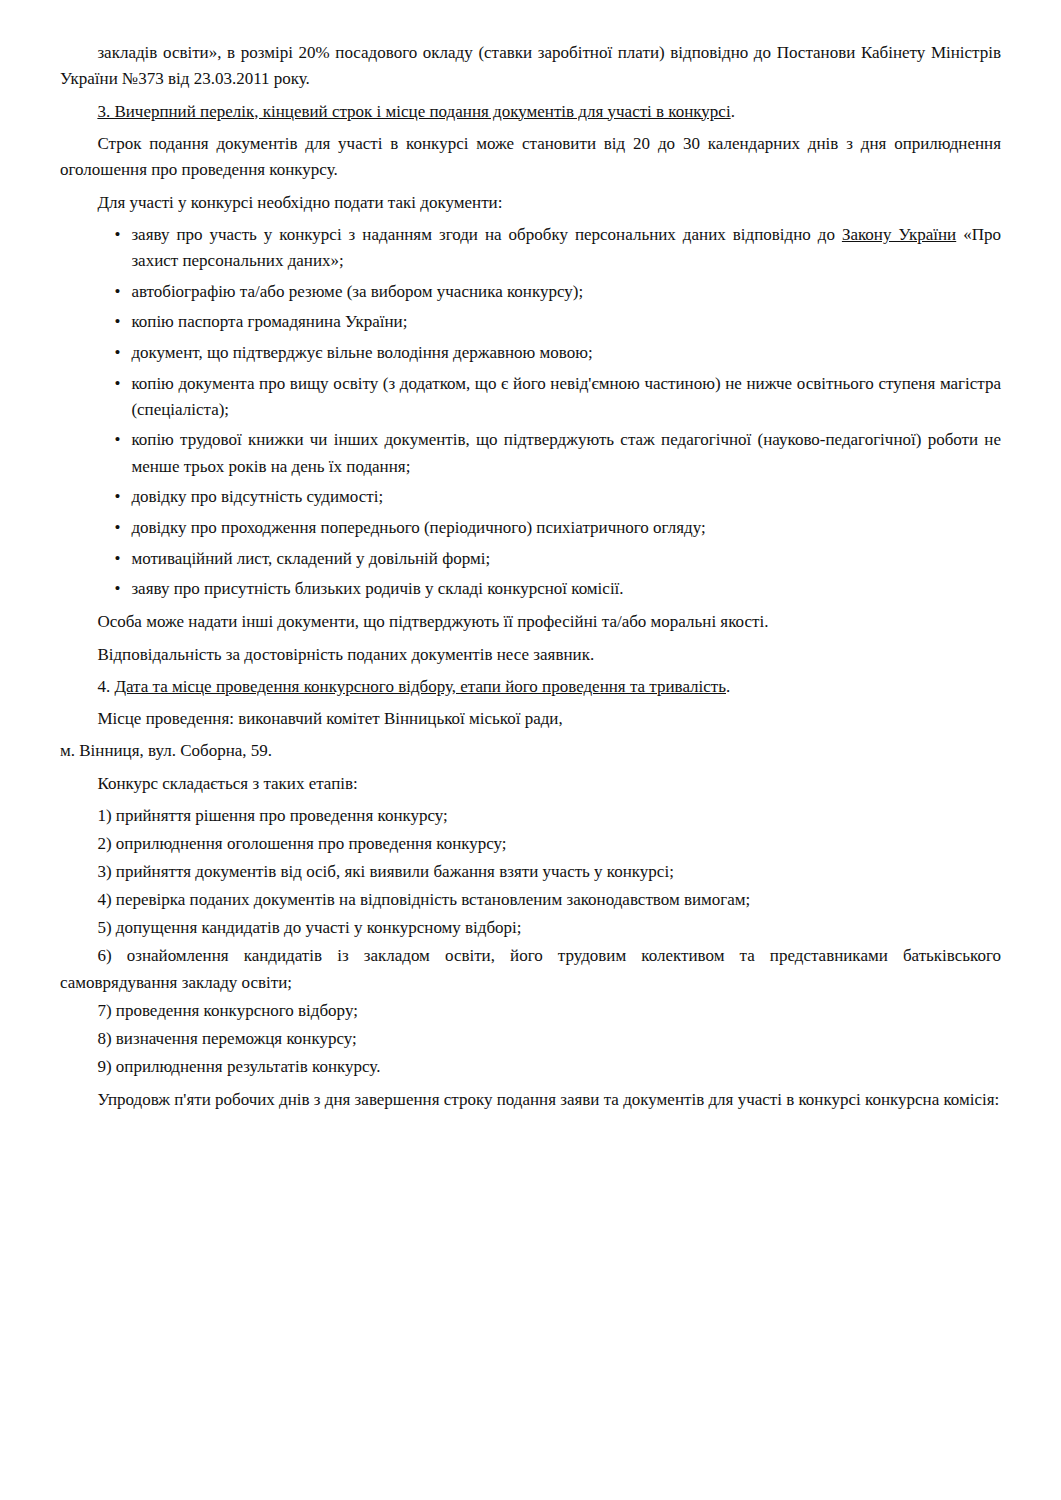закладів освіти», в розмірі 20% посадового окладу (ставки заробітної плати) відповідно до Постанови Кабінету Міністрів України №373 від 23.03.2011 року.
3. Вичерпний перелік, кінцевий строк і місце подання документів для участі в конкурсі.
Строк подання документів для участі в конкурсі може становити від 20 до 30 календарних днів з дня оприлюднення оголошення про проведення конкурсу.
Для участі у конкурсі необхідно подати такі документи:
заяву про участь у конкурсі з наданням згоди на обробку персональних даних відповідно до Закону України «Про захист персональних даних»;
автобіографію та/або резюме (за вибором учасника конкурсу);
копію паспорта громадянина України;
документ, що підтверджує вільне володіння державною мовою;
копію документа про вищу освіту (з додатком, що є його невід'ємною частиною) не нижче освітнього ступеня магістра (спеціаліста);
копію трудової книжки чи інших документів, що підтверджують стаж педагогічної (науково-педагогічної) роботи не менше трьох років на день їх подання;
довідку про відсутність судимості;
довідку про проходження попереднього (періодичного) психіатричного огляду;
мотиваційний лист, складений у довільній формі;
заяву про присутність близьких родичів у складі конкурсної комісії.
Особа може надати інші документи, що підтверджують її професійні та/або моральні якості.
Відповідальність за достовірність поданих документів несе заявник.
4. Дата та місце проведення конкурсного відбору, етапи його проведення та тривалість.
Місце проведення: виконавчий комітет Вінницької міської ради,
м. Вінниця, вул. Соборна, 59.
Конкурс складається з таких етапів:
прийняття рішення про проведення конкурсу;
оприлюднення оголошення про проведення конкурсу;
прийняття документів від осіб, які виявили бажання взяти участь у конкурсі;
перевірка поданих документів на відповідність встановленим законодавством вимогам;
допущення кандидатів до участі у конкурсному відборі;
ознайомлення кандидатів із закладом освіти, його трудовим колективом та представниками батьківського самоврядування закладу освіти;
проведення конкурсного відбору;
визначення переможця конкурсу;
оприлюднення результатів конкурсу.
Упродовж п'яти робочих днів з дня завершення строку подання заяви та документів для участі в конкурсі конкурсна комісія: